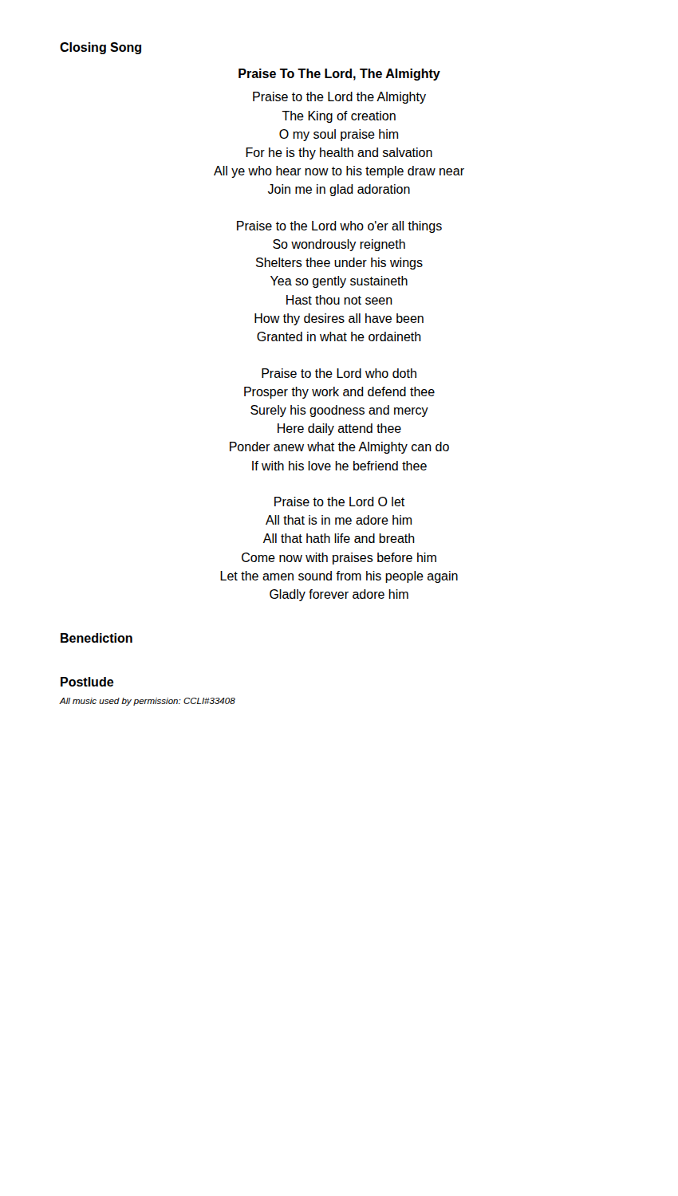Closing Song
Praise To The Lord, The Almighty
Praise to the Lord the Almighty
The King of creation
O my soul praise him
For he is thy health and salvation
All ye who hear now to his temple draw near
Join me in glad adoration
Praise to the Lord who o'er all things
So wondrously reigneth
Shelters thee under his wings
Yea so gently sustaineth
Hast thou not seen
How thy desires all have been
Granted in what he ordaineth
Praise to the Lord who doth
Prosper thy work and defend thee
Surely his goodness and mercy
Here daily attend thee
Ponder anew what the Almighty can do
If with his love he befriend thee
Praise to the Lord O let
All that is in me adore him
All that hath life and breath
Come now with praises before him
Let the amen sound from his people again
Gladly forever adore him
Benediction
Postlude
All music used by permission: CCLI#33408